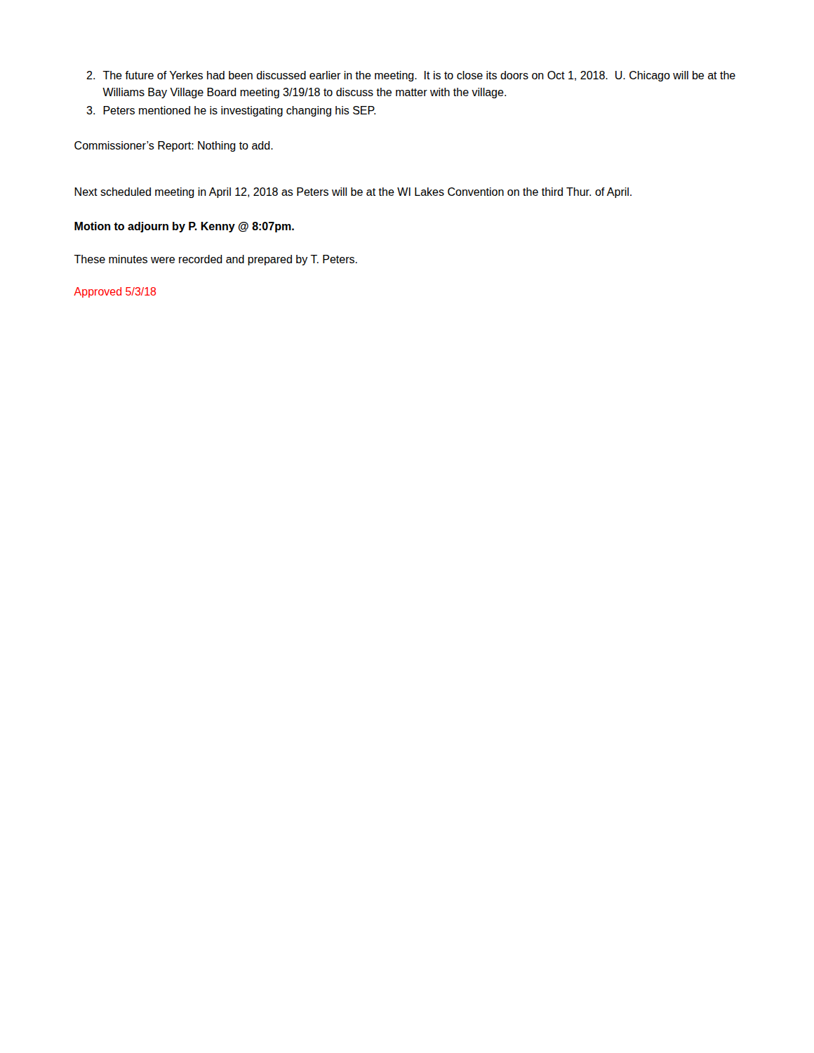The future of Yerkes had been discussed earlier in the meeting. It is to close its doors on Oct 1, 2018. U. Chicago will be at the Williams Bay Village Board meeting 3/19/18 to discuss the matter with the village.
Peters mentioned he is investigating changing his SEP.
Commissioner’s Report: Nothing to add.
Next scheduled meeting in April 12, 2018 as Peters will be at the WI Lakes Convention on the third Thur. of April.
Motion to adjourn by P. Kenny @ 8:07pm.
These minutes were recorded and prepared by T. Peters.
Approved 5/3/18